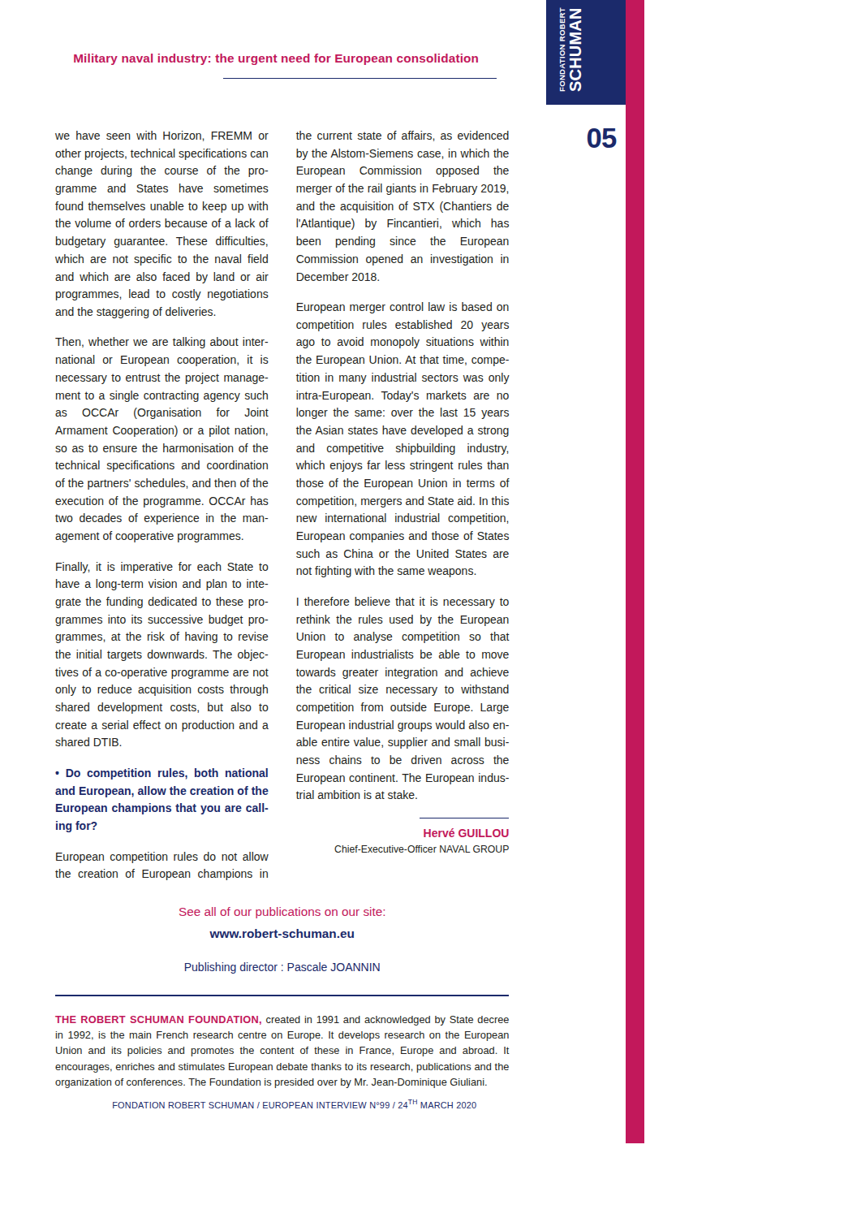FONDATION ROBERT SCHUMAN
05
Military naval industry: the urgent need for European consolidation
we have seen with Horizon, FREMM or other projects, technical specifications can change during the course of the programme and States have sometimes found themselves unable to keep up with the volume of orders because of a lack of budgetary guarantee. These difficulties, which are not specific to the naval field and which are also faced by land or air programmes, lead to costly negotiations and the staggering of deliveries.
Then, whether we are talking about international or European cooperation, it is necessary to entrust the project management to a single contracting agency such as OCCAr (Organisation for Joint Armament Cooperation) or a pilot nation, so as to ensure the harmonisation of the technical specifications and coordination of the partners' schedules, and then of the execution of the programme. OCCAr has two decades of experience in the management of cooperative programmes.
Finally, it is imperative for each State to have a long-term vision and plan to integrate the funding dedicated to these programmes into its successive budget programmes, at the risk of having to revise the initial targets downwards. The objectives of a co-operative programme are not only to reduce acquisition costs through shared development costs, but also to create a serial effect on production and a shared DTIB.
Do competition rules, both national and European, allow the creation of the European champions that you are calling for?
European competition rules do not allow the creation of European champions in the current state of affairs, as evidenced by the Alstom-Siemens case, in which the European Commission opposed the merger of the rail giants in February 2019, and the acquisition of STX (Chantiers de l'Atlantique) by Fincantieri, which has been pending since the European Commission opened an investigation in December 2018.
European merger control law is based on competition rules established 20 years ago to avoid monopoly situations within the European Union. At that time, competition in many industrial sectors was only intra-European. Today's markets are no longer the same: over the last 15 years the Asian states have developed a strong and competitive shipbuilding industry, which enjoys far less stringent rules than those of the European Union in terms of competition, mergers and State aid. In this new international industrial competition, European companies and those of States such as China or the United States are not fighting with the same weapons.
I therefore believe that it is necessary to rethink the rules used by the European Union to analyse competition so that European industrialists be able to move towards greater integration and achieve the critical size necessary to withstand competition from outside Europe. Large European industrial groups would also enable entire value, supplier and small business chains to be driven across the European continent. The European industrial ambition is at stake.
Hervé GUILLOU
Chief-Executive-Officer NAVAL GROUP
See all of our publications on our site:
www.robert-schuman.eu
Publishing director : Pascale JOANNIN
THE ROBERT SCHUMAN FOUNDATION, created in 1991 and acknowledged by State decree in 1992, is the main French research centre on Europe. It develops research on the European Union and its policies and promotes the content of these in France, Europe and abroad. It encourages, enriches and stimulates European debate thanks to its research, publications and the organization of conferences. The Foundation is presided over by Mr. Jean-Dominique Giuliani.
FONDATION ROBERT SCHUMAN / EUROPEAN INTERVIEW N°99 / 24TH MARCH 2020